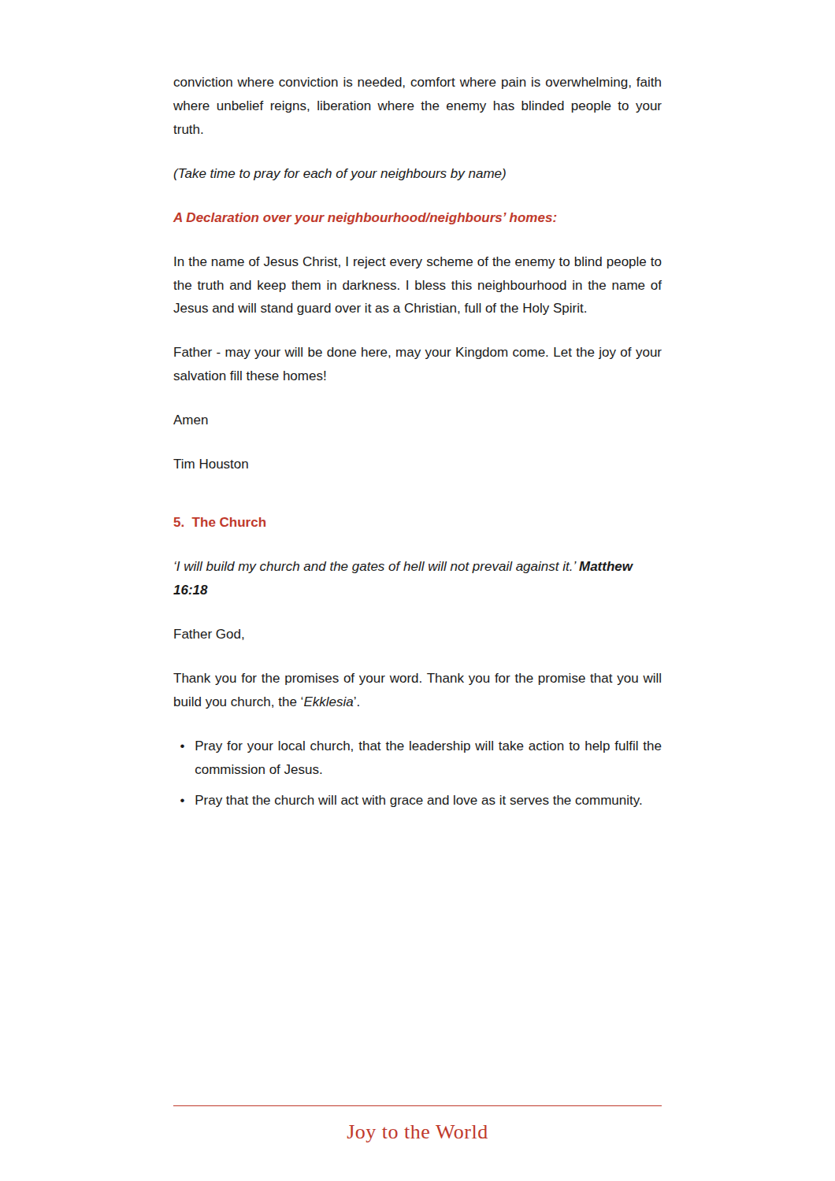conviction where conviction is needed, comfort where pain is overwhelming, faith where unbelief reigns, liberation where the enemy has blinded people to your truth.
(Take time to pray for each of your neighbours by name)
A Declaration over your neighbourhood/neighbours’ homes:
In the name of Jesus Christ, I reject every scheme of the enemy to blind people to the truth and keep them in darkness. I bless this neighbourhood in the name of Jesus and will stand guard over it as a Christian, full of the Holy Spirit.
Father - may your will be done here, may your Kingdom come. Let the joy of your salvation fill these homes!
Amen
Tim Houston
5. The Church
‘I will build my church and the gates of hell will not prevail against it.’ Matthew 16:18
Father God,
Thank you for the promises of your word. Thank you for the promise that you will build you church, the ‘Ekklesia’.
Pray for your local church, that the leadership will take action to help fulfil the commission of Jesus.
Pray that the church will act with grace and love as it serves the community.
Joy to the World